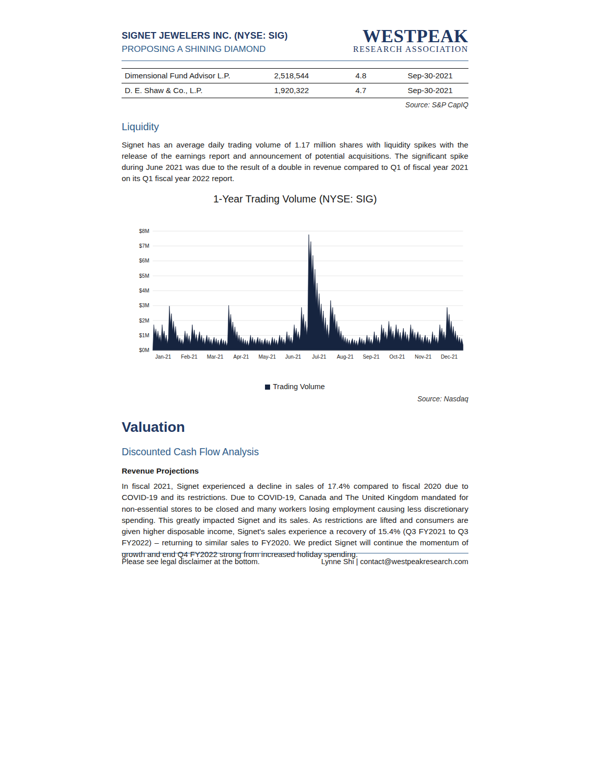SIGNET JEWELERS INC. (NYSE: SIG)
PROPOSING A SHINING DIAMOND
WESTPEAK
RESEARCH ASSOCIATION
| Dimensional Fund Advisor L.P. | 2,518,544 | 4.8 | Sep-30-2021 |
| D. E. Shaw & Co., L.P. | 1,920,322 | 4.7 | Sep-30-2021 |
Source: S&P CapIQ
Liquidity
Signet has an average daily trading volume of 1.17 million shares with liquidity spikes with the release of the earnings report and announcement of potential acquisitions. The significant spike during June 2021 was due to the result of a double in revenue compared to Q1 of fiscal year 2021 on its Q1 fiscal year 2022 report.
1-Year Trading Volume (NYSE: SIG)
$8M $7M $6M $5M $4M $3M $2M $1M $0M Jan-21 Feb-21 Mar-21 Apr-21 May-21 Jun-21 Jul-21 Aug-21 Sep-21 Oct-21 Nov-21 Dec-21
Trading Volume
Source: Nasdaq
Valuation
Discounted Cash Flow Analysis
Revenue Projections
In fiscal 2021, Signet experienced a decline in sales of 17.4% compared to fiscal 2020 due to COVID-19 and its restrictions. Due to COVID-19, Canada and The United Kingdom mandated for non-essential stores to be closed and many workers losing employment causing less discretionary spending. This greatly impacted Signet and its sales. As restrictions are lifted and consumers are given higher disposable income, Signet's sales experience a recovery of 15.4% (Q3 FY2021 to Q3 FY2022) – returning to similar sales to FY2020. We predict Signet will continue the momentum of growth and end Q4 FY2022 strong from increased holiday spending.
Please see legal disclaimer at the bottom.
Lynne Shi | contact@westpeakresearch.com